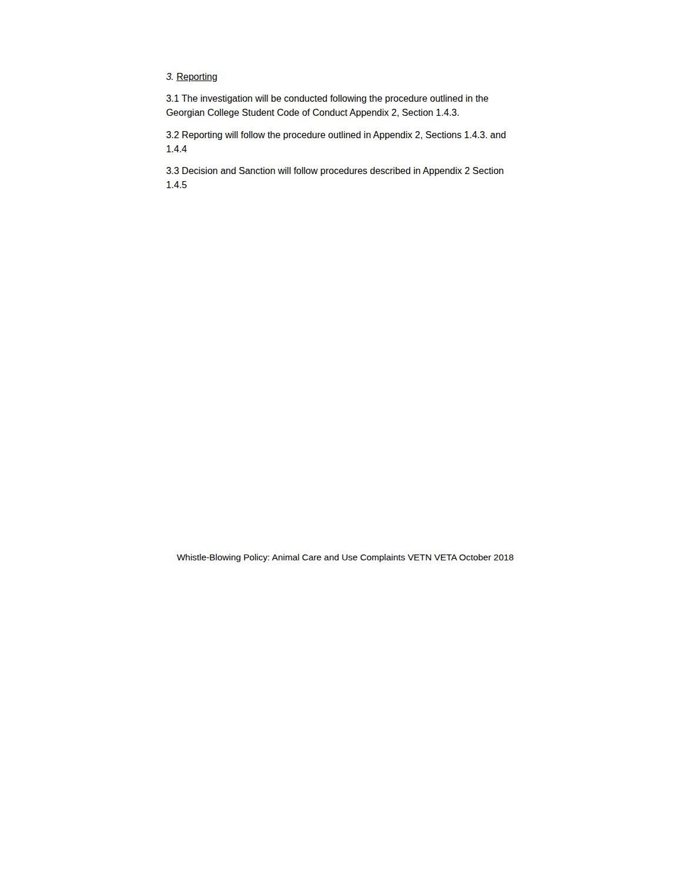3. Reporting
3.1 The investigation will be conducted following the procedure outlined in the Georgian College Student Code of Conduct Appendix 2, Section 1.4.3.
3.2 Reporting will follow the procedure outlined in Appendix 2, Sections 1.4.3. and 1.4.4
3.3 Decision and Sanction will follow procedures described in Appendix 2 Section 1.4.5
Whistle-Blowing Policy: Animal Care and Use Complaints VETN VETA October 2018